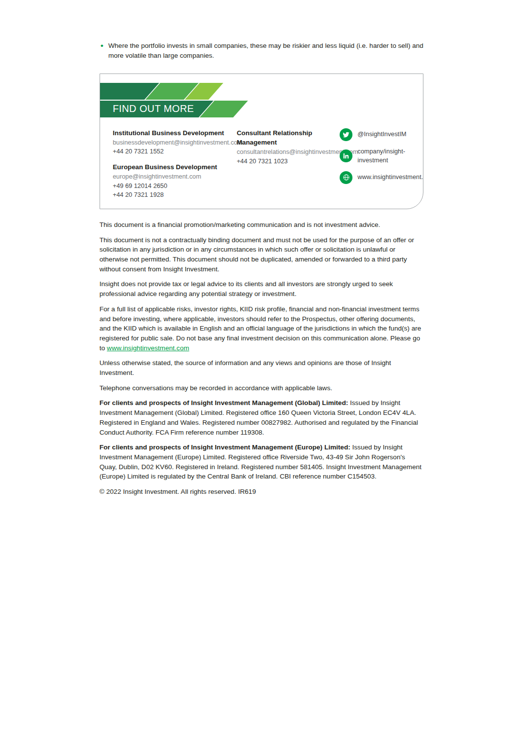Where the portfolio invests in small companies, these may be riskier and less liquid (i.e. harder to sell) and more volatile than large companies.
FIND OUT MORE
Institutional Business Development
businessdevelopment@insightinvestment.com
+44 20 7321 1552
European Business Development
europe@insightinvestment.com
+49 69 12014 2650
+44 20 7321 1928
Consultant Relationship Management
consultantrelations@insightinvestment.com
+44 20 7321 1023
@InsightInvestIM
company/insight-investment
www.insightinvestment.com
This document is a financial promotion/marketing communication and is not investment advice.
This document is not a contractually binding document and must not be used for the purpose of an offer or solicitation in any jurisdiction or in any circumstances in which such offer or solicitation is unlawful or otherwise not permitted. This document should not be duplicated, amended or forwarded to a third party without consent from Insight Investment.
Insight does not provide tax or legal advice to its clients and all investors are strongly urged to seek professional advice regarding any potential strategy or investment.
For a full list of applicable risks, investor rights, KIID risk profile, financial and non-financial investment terms and before investing, where applicable, investors should refer to the Prospectus, other offering documents, and the KIID which is available in English and an official language of the jurisdictions in which the fund(s) are registered for public sale. Do not base any final investment decision on this communication alone. Please go to www.insightinvestment.com
Unless otherwise stated, the source of information and any views and opinions are those of Insight Investment.
Telephone conversations may be recorded in accordance with applicable laws.
For clients and prospects of Insight Investment Management (Global) Limited: Issued by Insight Investment Management (Global) Limited. Registered office 160 Queen Victoria Street, London EC4V 4LA. Registered in England and Wales. Registered number 00827982. Authorised and regulated by the Financial Conduct Authority. FCA Firm reference number 119308.
For clients and prospects of Insight Investment Management (Europe) Limited: Issued by Insight Investment Management (Europe) Limited. Registered office Riverside Two, 43-49 Sir John Rogerson's Quay, Dublin, D02 KV60. Registered in Ireland. Registered number 581405. Insight Investment Management (Europe) Limited is regulated by the Central Bank of Ireland. CBI reference number C154503.
© 2022 Insight Investment. All rights reserved. IR619